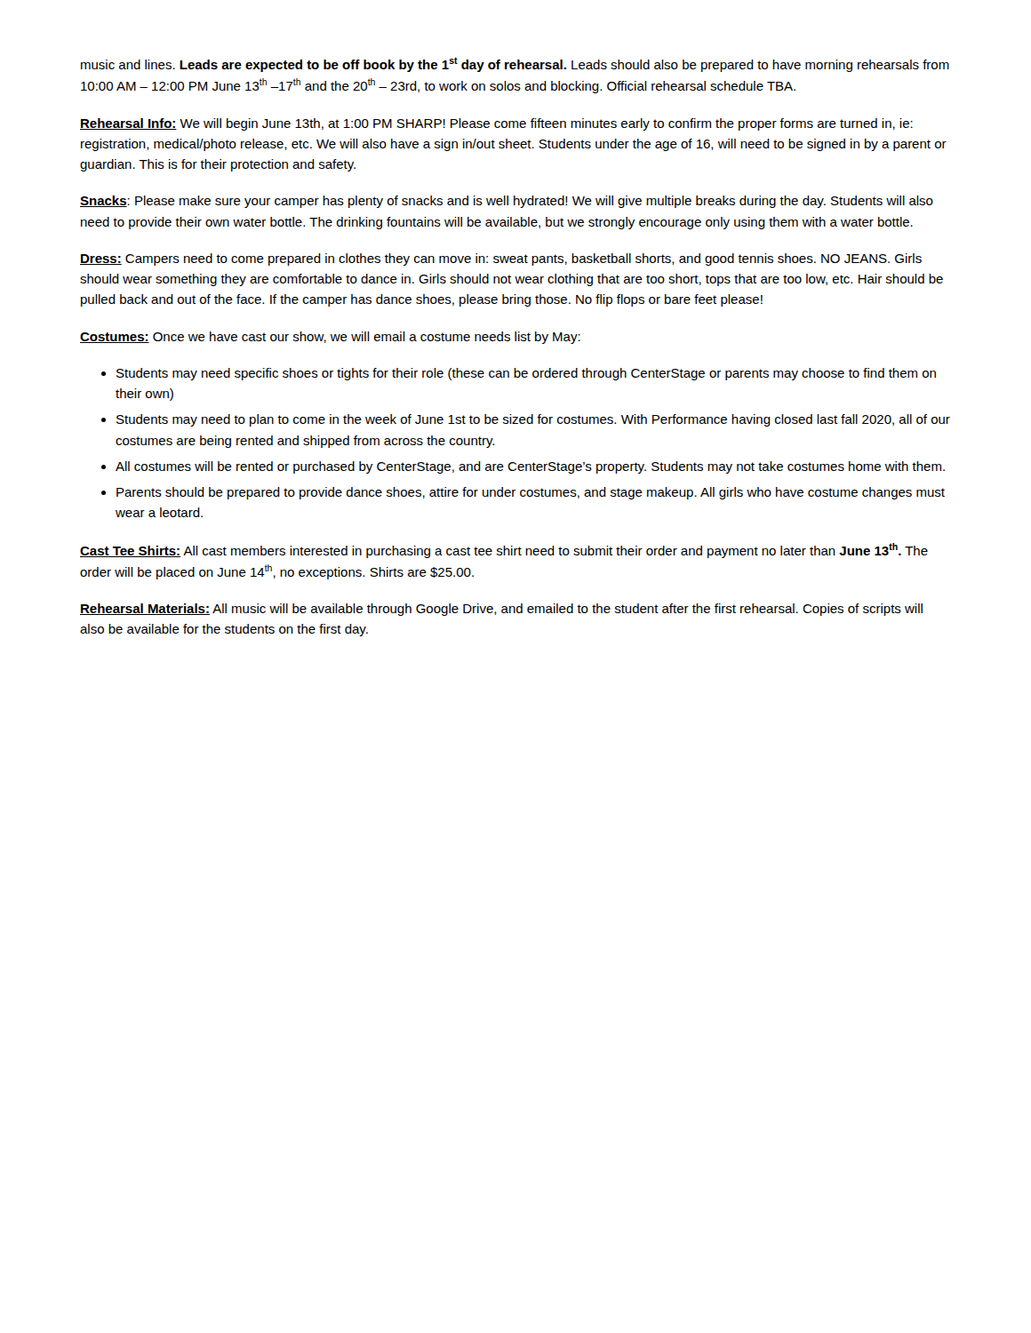music and lines. Leads are expected to be off book by the 1st day of rehearsal. Leads should also be prepared to have morning rehearsals from 10:00 AM – 12:00 PM June 13th –17th and the 20th – 23rd, to work on solos and blocking. Official rehearsal schedule TBA.
Rehearsal Info: We will begin June 13th, at 1:00 PM SHARP! Please come fifteen minutes early to confirm the proper forms are turned in, ie: registration, medical/photo release, etc. We will also have a sign in/out sheet. Students under the age of 16, will need to be signed in by a parent or guardian. This is for their protection and safety.
Snacks: Please make sure your camper has plenty of snacks and is well hydrated! We will give multiple breaks during the day. Students will also need to provide their own water bottle. The drinking fountains will be available, but we strongly encourage only using them with a water bottle.
Dress: Campers need to come prepared in clothes they can move in: sweat pants, basketball shorts, and good tennis shoes. NO JEANS. Girls should wear something they are comfortable to dance in. Girls should not wear clothing that are too short, tops that are too low, etc. Hair should be pulled back and out of the face. If the camper has dance shoes, please bring those. No flip flops or bare feet please!
Costumes: Once we have cast our show, we will email a costume needs list by May:
Students may need specific shoes or tights for their role (these can be ordered through CenterStage or parents may choose to find them on their own)
Students may need to plan to come in the week of June 1st to be sized for costumes. With Performance having closed last fall 2020, all of our costumes are being rented and shipped from across the country.
All costumes will be rented or purchased by CenterStage, and are CenterStage’s property. Students may not take costumes home with them.
Parents should be prepared to provide dance shoes, attire for under costumes, and stage makeup. All girls who have costume changes must wear a leotard.
Cast Tee Shirts: All cast members interested in purchasing a cast tee shirt need to submit their order and payment no later than June 13th. The order will be placed on June 14th, no exceptions. Shirts are $25.00.
Rehearsal Materials: All music will be available through Google Drive, and emailed to the student after the first rehearsal. Copies of scripts will also be available for the students on the first day.